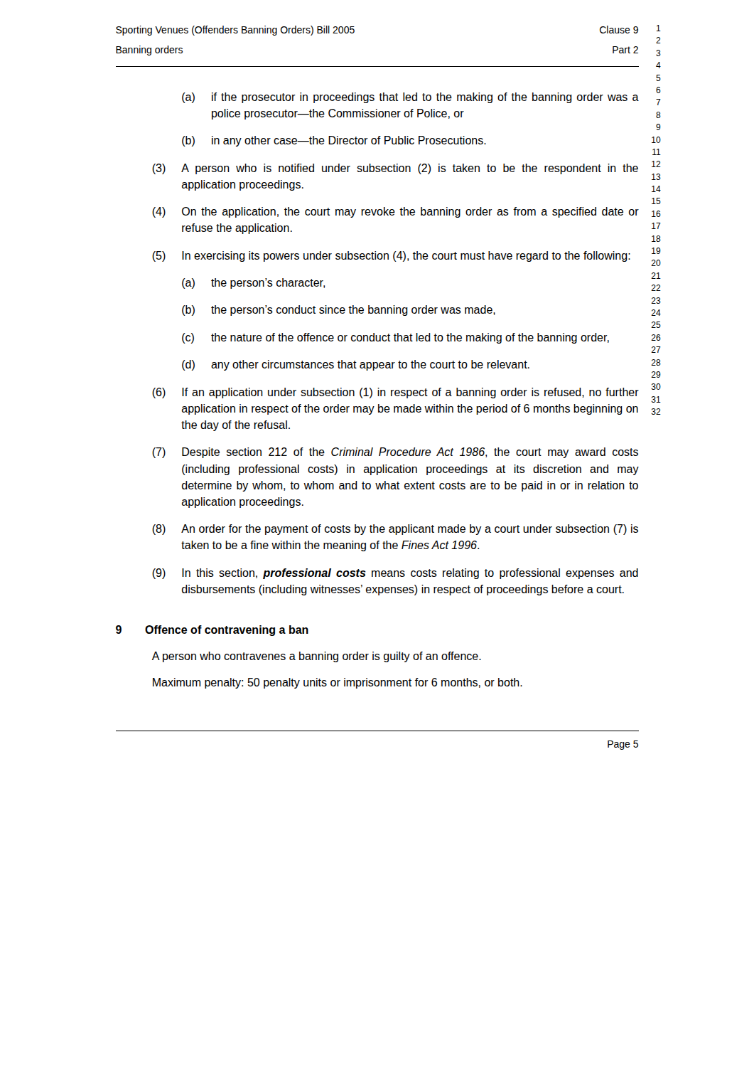Sporting Venues (Offenders Banning Orders) Bill 2005
Clause 9
Banning orders
Part 2
(a)
if the prosecutor in proceedings that led to the making of the banning order was a police prosecutor—the Commissioner of Police, or
(b)
in any other case—the Director of Public Prosecutions.
(3)
A person who is notified under subsection (2) is taken to be the respondent in the application proceedings.
(4)
On the application, the court may revoke the banning order as from a specified date or refuse the application.
(5)
In exercising its powers under subsection (4), the court must have regard to the following:
(a)
the person’s character,
(b)
the person’s conduct since the banning order was made,
(c)
the nature of the offence or conduct that led to the making of the banning order,
(d)
any other circumstances that appear to the court to be relevant.
(6)
If an application under subsection (1) in respect of a banning order is refused, no further application in respect of the order may be made within the period of 6 months beginning on the day of the refusal.
(7)
Despite section 212 of the Criminal Procedure Act 1986, the court may award costs (including professional costs) in application proceedings at its discretion and may determine by whom, to whom and to what extent costs are to be paid in or in relation to application proceedings.
(8)
An order for the payment of costs by the applicant made by a court under subsection (7) is taken to be a fine within the meaning of the Fines Act 1996.
(9)
In this section, professional costs means costs relating to professional expenses and disbursements (including witnesses’ expenses) in respect of proceedings before a court.
9
Offence of contravening a ban
A person who contravenes a banning order is guilty of an offence.
Maximum penalty: 50 penalty units or imprisonment for 6 months, or both.
Page 5
1 2 3 4 5 6 7 8 9 10 11 12 13 14 15 16 17 18 19 20 21 22 23 24 25 26 27 28 29 30 31 32